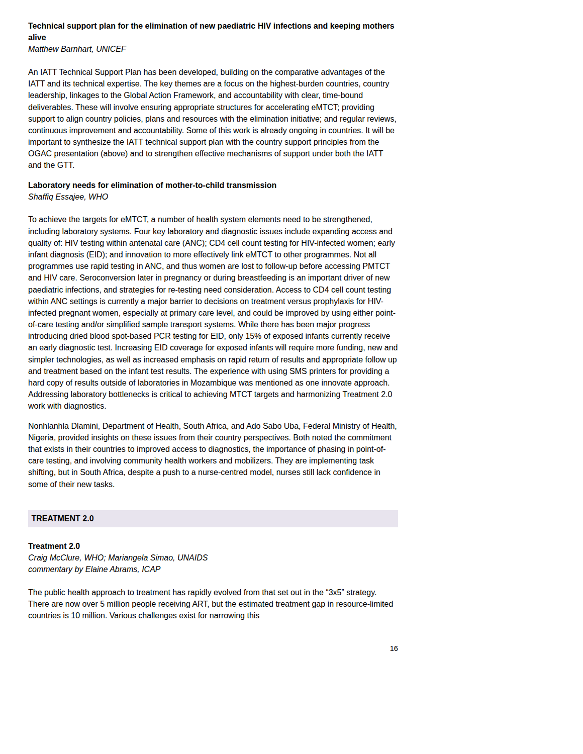Technical support plan for the elimination of new paediatric HIV infections and keeping mothers alive
Matthew Barnhart, UNICEF
An IATT Technical Support Plan has been developed, building on the comparative advantages of the IATT and its technical expertise. The key themes are a focus on the highest-burden countries, country leadership, linkages to the Global Action Framework, and accountability with clear, time-bound deliverables. These will involve ensuring appropriate structures for accelerating eMTCT; providing support to align country policies, plans and resources with the elimination initiative; and regular reviews, continuous improvement and accountability. Some of this work is already ongoing in countries. It will be important to synthesize the IATT technical support plan with the country support principles from the OGAC presentation (above) and to strengthen effective mechanisms of support under both the IATT and the GTT.
Laboratory needs for elimination of mother-to-child transmission
Shaffiq Essajee, WHO
To achieve the targets for eMTCT, a number of health system elements need to be strengthened, including laboratory systems. Four key laboratory and diagnostic issues include expanding access and quality of: HIV testing within antenatal care (ANC); CD4 cell count testing for HIV-infected women; early infant diagnosis (EID); and innovation to more effectively link eMTCT to other programmes. Not all programmes use rapid testing in ANC, and thus women are lost to follow-up before accessing PMTCT and HIV care. Seroconversion later in pregnancy or during breastfeeding is an important driver of new paediatric infections, and strategies for re-testing need consideration. Access to CD4 cell count testing within ANC settings is currently a major barrier to decisions on treatment versus prophylaxis for HIV-infected pregnant women, especially at primary care level, and could be improved by using either point-of-care testing and/or simplified sample transport systems. While there has been major progress introducing dried blood spot-based PCR testing for EID, only 15% of exposed infants currently receive an early diagnostic test. Increasing EID coverage for exposed infants will require more funding, new and simpler technologies, as well as increased emphasis on rapid return of results and appropriate follow up and treatment based on the infant test results. The experience with using SMS printers for providing a hard copy of results outside of laboratories in Mozambique was mentioned as one innovate approach. Addressing laboratory bottlenecks is critical to achieving MTCT targets and harmonizing Treatment 2.0 work with diagnostics.
Nonhlanhla Dlamini, Department of Health, South Africa, and Ado Sabo Uba, Federal Ministry of Health, Nigeria, provided insights on these issues from their country perspectives. Both noted the commitment that exists in their countries to improved access to diagnostics, the importance of phasing in point-of-care testing, and involving community health workers and mobilizers. They are implementing task shifting, but in South Africa, despite a push to a nurse-centred model, nurses still lack confidence in some of their new tasks.
TREATMENT 2.0
Treatment 2.0
Craig McClure, WHO; Mariangela Simao, UNAIDS
commentary by Elaine Abrams, ICAP
The public health approach to treatment has rapidly evolved from that set out in the “3x5” strategy. There are now over 5 million people receiving ART, but the estimated treatment gap in resource-limited countries is 10 million. Various challenges exist for narrowing this
16